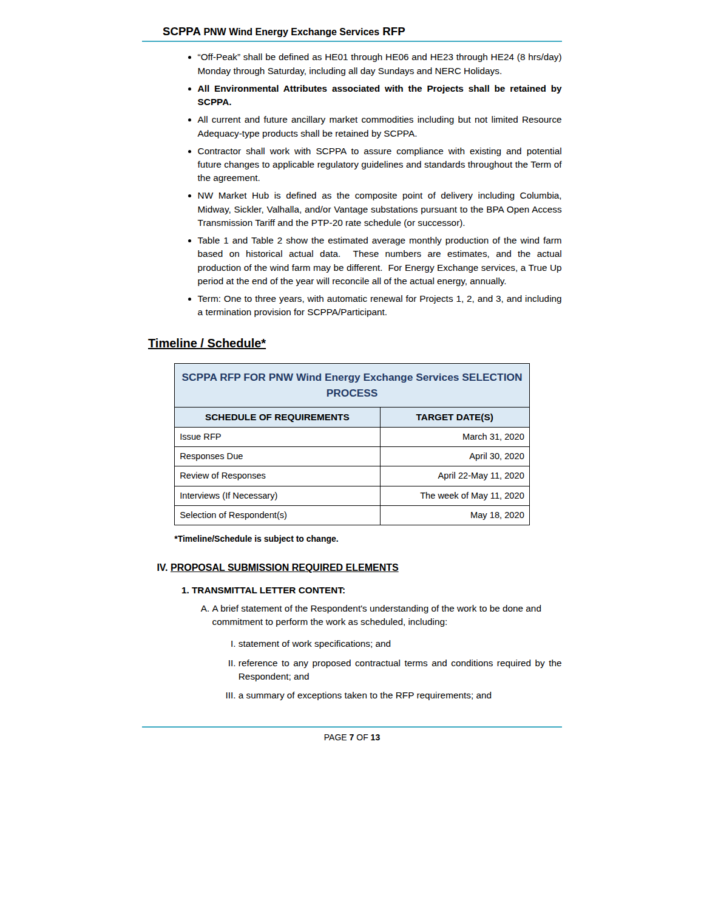SCPPA PNW Wind Energy Exchange Services RFP
“Off-Peak” shall be defined as HE01 through HE06 and HE23 through HE24 (8 hrs/day) Monday through Saturday, including all day Sundays and NERC Holidays.
All Environmental Attributes associated with the Projects shall be retained by SCPPA.
All current and future ancillary market commodities including but not limited Resource Adequacy-type products shall be retained by SCPPA.
Contractor shall work with SCPPA to assure compliance with existing and potential future changes to applicable regulatory guidelines and standards throughout the Term of the agreement.
NW Market Hub is defined as the composite point of delivery including Columbia, Midway, Sickler, Valhalla, and/or Vantage substations pursuant to the BPA Open Access Transmission Tariff and the PTP-20 rate schedule (or successor).
Table 1 and Table 2 show the estimated average monthly production of the wind farm based on historical actual data. These numbers are estimates, and the actual production of the wind farm may be different. For Energy Exchange services, a True Up period at the end of the year will reconcile all of the actual energy, annually.
Term: One to three years, with automatic renewal for Projects 1, 2, and 3, and including a termination provision for SCPPA/Participant.
Timeline / Schedule*
| SCPPA RFP FOR PNW Wind Energy Exchange Services SELECTION PROCESS |
| SCHEDULE OF REQUIREMENTS | TARGET DATE(S) |
| Issue RFP | March 31, 2020 |
| Responses Due | April 30, 2020 |
| Review of Responses | April 22-May 11, 2020 |
| Interviews (If Necessary) | The week of May 11, 2020 |
| Selection of Respondent(s) | May 18, 2020 |
*Timeline/Schedule is subject to change.
IV. PROPOSAL SUBMISSION REQUIRED ELEMENTS
TRANSMITTAL LETTER CONTENT:
A brief statement of the Respondent's understanding of the work to be done and commitment to perform the work as scheduled, including:
statement of work specifications; and
reference to any proposed contractual terms and conditions required by the Respondent; and
a summary of exceptions taken to the RFP requirements; and
PAGE 7 OF 13